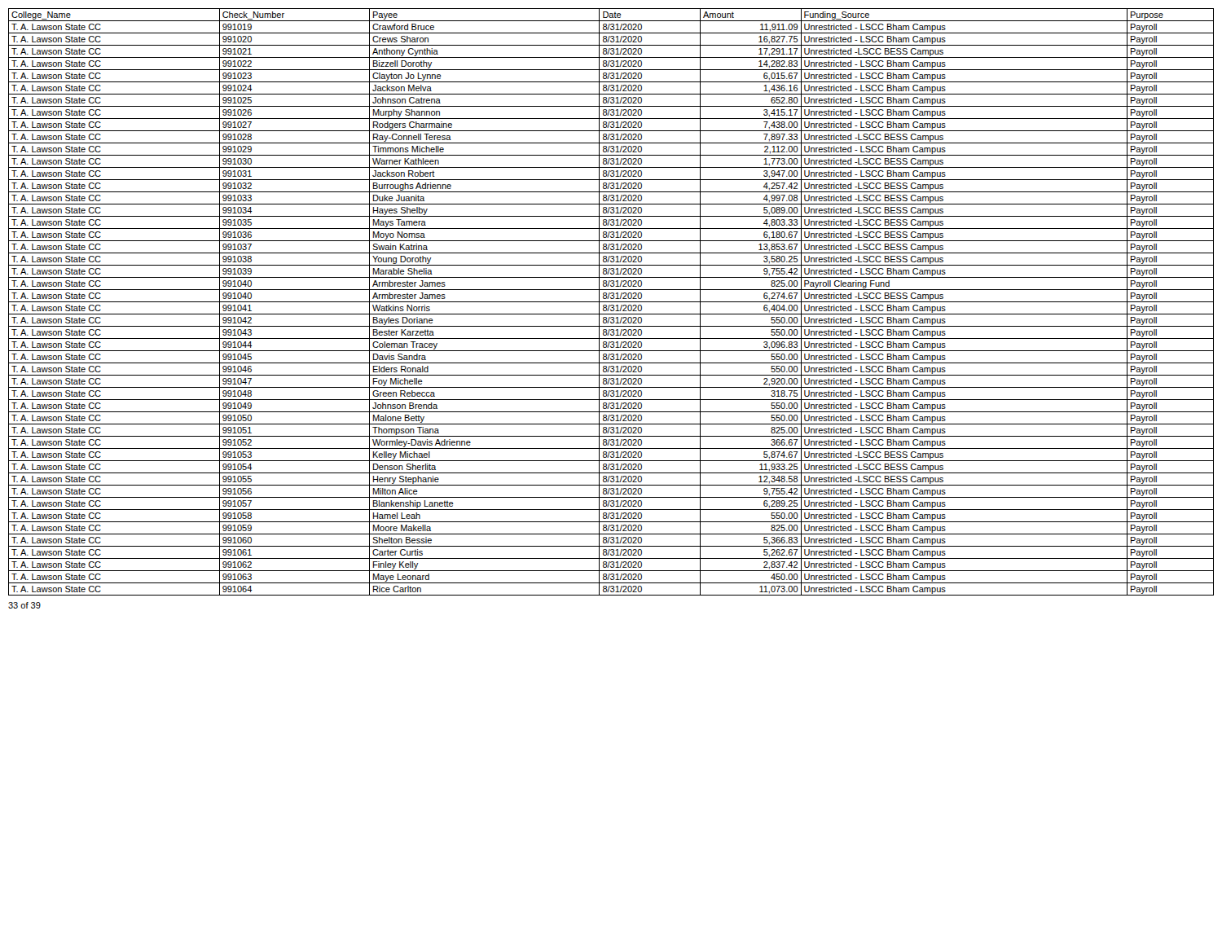| College_Name | Check_Number | Payee | Date | Amount | Funding_Source | Purpose |
| --- | --- | --- | --- | --- | --- | --- |
| T. A. Lawson State CC | 991019 | Crawford Bruce | 8/31/2020 | 11,911.09 | Unrestricted - LSCC Bham Campus | Payroll |
| T. A. Lawson State CC | 991020 | Crews Sharon | 8/31/2020 | 16,827.75 | Unrestricted - LSCC Bham Campus | Payroll |
| T. A. Lawson State CC | 991021 | Anthony Cynthia | 8/31/2020 | 17,291.17 | Unrestricted -LSCC BESS Campus | Payroll |
| T. A. Lawson State CC | 991022 | Bizzell Dorothy | 8/31/2020 | 14,282.83 | Unrestricted - LSCC Bham Campus | Payroll |
| T. A. Lawson State CC | 991023 | Clayton Jo Lynne | 8/31/2020 | 6,015.67 | Unrestricted - LSCC Bham Campus | Payroll |
| T. A. Lawson State CC | 991024 | Jackson Melva | 8/31/2020 | 1,436.16 | Unrestricted - LSCC Bham Campus | Payroll |
| T. A. Lawson State CC | 991025 | Johnson Catrena | 8/31/2020 | 652.80 | Unrestricted - LSCC Bham Campus | Payroll |
| T. A. Lawson State CC | 991026 | Murphy Shannon | 8/31/2020 | 3,415.17 | Unrestricted - LSCC Bham Campus | Payroll |
| T. A. Lawson State CC | 991027 | Rodgers Charmaine | 8/31/2020 | 7,438.00 | Unrestricted - LSCC Bham Campus | Payroll |
| T. A. Lawson State CC | 991028 | Ray-Connell Teresa | 8/31/2020 | 7,897.33 | Unrestricted -LSCC BESS Campus | Payroll |
| T. A. Lawson State CC | 991029 | Timmons Michelle | 8/31/2020 | 2,112.00 | Unrestricted - LSCC Bham Campus | Payroll |
| T. A. Lawson State CC | 991030 | Warner Kathleen | 8/31/2020 | 1,773.00 | Unrestricted -LSCC BESS Campus | Payroll |
| T. A. Lawson State CC | 991031 | Jackson Robert | 8/31/2020 | 3,947.00 | Unrestricted - LSCC Bham Campus | Payroll |
| T. A. Lawson State CC | 991032 | Burroughs Adrienne | 8/31/2020 | 4,257.42 | Unrestricted -LSCC BESS Campus | Payroll |
| T. A. Lawson State CC | 991033 | Duke Juanita | 8/31/2020 | 4,997.08 | Unrestricted -LSCC BESS Campus | Payroll |
| T. A. Lawson State CC | 991034 | Hayes Shelby | 8/31/2020 | 5,089.00 | Unrestricted -LSCC BESS Campus | Payroll |
| T. A. Lawson State CC | 991035 | Mays Tamera | 8/31/2020 | 4,803.33 | Unrestricted -LSCC BESS Campus | Payroll |
| T. A. Lawson State CC | 991036 | Moyo Nomsa | 8/31/2020 | 6,180.67 | Unrestricted -LSCC BESS Campus | Payroll |
| T. A. Lawson State CC | 991037 | Swain Katrina | 8/31/2020 | 13,853.67 | Unrestricted -LSCC BESS Campus | Payroll |
| T. A. Lawson State CC | 991038 | Young Dorothy | 8/31/2020 | 3,580.25 | Unrestricted -LSCC BESS Campus | Payroll |
| T. A. Lawson State CC | 991039 | Marable Shelia | 8/31/2020 | 9,755.42 | Unrestricted - LSCC Bham Campus | Payroll |
| T. A. Lawson State CC | 991040 | Armbrester James | 8/31/2020 | 825.00 | Payroll Clearing Fund | Payroll |
| T. A. Lawson State CC | 991040 | Armbrester James | 8/31/2020 | 6,274.67 | Unrestricted -LSCC BESS Campus | Payroll |
| T. A. Lawson State CC | 991041 | Watkins Norris | 8/31/2020 | 6,404.00 | Unrestricted - LSCC Bham Campus | Payroll |
| T. A. Lawson State CC | 991042 | Bayles Doriane | 8/31/2020 | 550.00 | Unrestricted - LSCC Bham Campus | Payroll |
| T. A. Lawson State CC | 991043 | Bester Karzetta | 8/31/2020 | 550.00 | Unrestricted - LSCC Bham Campus | Payroll |
| T. A. Lawson State CC | 991044 | Coleman Tracey | 8/31/2020 | 3,096.83 | Unrestricted - LSCC Bham Campus | Payroll |
| T. A. Lawson State CC | 991045 | Davis Sandra | 8/31/2020 | 550.00 | Unrestricted - LSCC Bham Campus | Payroll |
| T. A. Lawson State CC | 991046 | Elders Ronald | 8/31/2020 | 550.00 | Unrestricted - LSCC Bham Campus | Payroll |
| T. A. Lawson State CC | 991047 | Foy Michelle | 8/31/2020 | 2,920.00 | Unrestricted - LSCC Bham Campus | Payroll |
| T. A. Lawson State CC | 991048 | Green Rebecca | 8/31/2020 | 318.75 | Unrestricted - LSCC Bham Campus | Payroll |
| T. A. Lawson State CC | 991049 | Johnson Brenda | 8/31/2020 | 550.00 | Unrestricted - LSCC Bham Campus | Payroll |
| T. A. Lawson State CC | 991050 | Malone Betty | 8/31/2020 | 550.00 | Unrestricted - LSCC Bham Campus | Payroll |
| T. A. Lawson State CC | 991051 | Thompson Tiana | 8/31/2020 | 825.00 | Unrestricted - LSCC Bham Campus | Payroll |
| T. A. Lawson State CC | 991052 | Wormley-Davis Adrienne | 8/31/2020 | 366.67 | Unrestricted - LSCC Bham Campus | Payroll |
| T. A. Lawson State CC | 991053 | Kelley Michael | 8/31/2020 | 5,874.67 | Unrestricted -LSCC BESS Campus | Payroll |
| T. A. Lawson State CC | 991054 | Denson Sherlita | 8/31/2020 | 11,933.25 | Unrestricted -LSCC BESS Campus | Payroll |
| T. A. Lawson State CC | 991055 | Henry Stephanie | 8/31/2020 | 12,348.58 | Unrestricted -LSCC BESS Campus | Payroll |
| T. A. Lawson State CC | 991056 | Milton Alice | 8/31/2020 | 9,755.42 | Unrestricted - LSCC Bham Campus | Payroll |
| T. A. Lawson State CC | 991057 | Blankenship Lanette | 8/31/2020 | 6,289.25 | Unrestricted - LSCC Bham Campus | Payroll |
| T. A. Lawson State CC | 991058 | Hamel Leah | 8/31/2020 | 550.00 | Unrestricted - LSCC Bham Campus | Payroll |
| T. A. Lawson State CC | 991059 | Moore Makella | 8/31/2020 | 825.00 | Unrestricted - LSCC Bham Campus | Payroll |
| T. A. Lawson State CC | 991060 | Shelton Bessie | 8/31/2020 | 5,366.83 | Unrestricted - LSCC Bham Campus | Payroll |
| T. A. Lawson State CC | 991061 | Carter Curtis | 8/31/2020 | 5,262.67 | Unrestricted - LSCC Bham Campus | Payroll |
| T. A. Lawson State CC | 991062 | Finley Kelly | 8/31/2020 | 2,837.42 | Unrestricted - LSCC Bham Campus | Payroll |
| T. A. Lawson State CC | 991063 | Maye Leonard | 8/31/2020 | 450.00 | Unrestricted - LSCC Bham Campus | Payroll |
| T. A. Lawson State CC | 991064 | Rice Carlton | 8/31/2020 | 11,073.00 | Unrestricted - LSCC Bham Campus | Payroll |
33 of 39